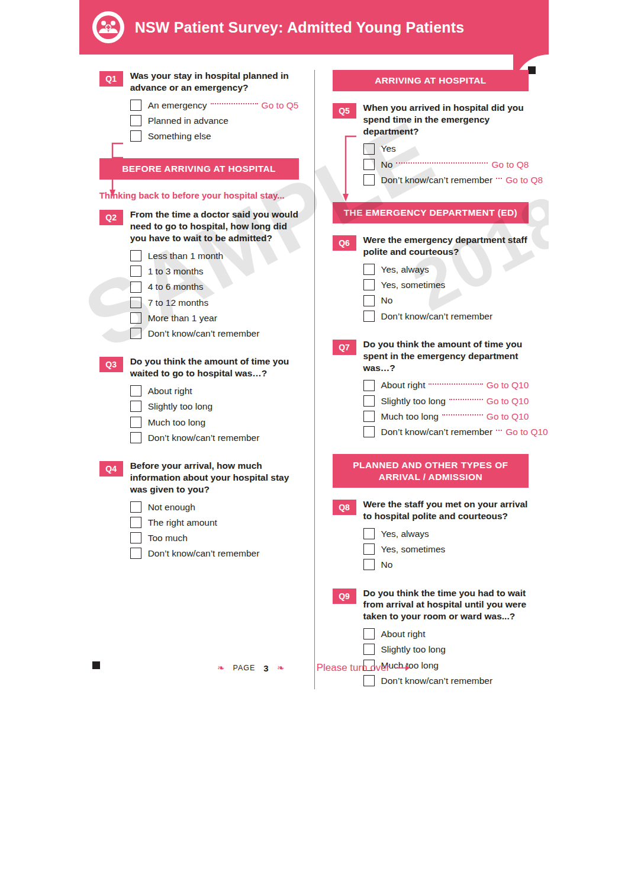NSW Patient Survey: Admitted Young Patients
Q1
Was your stay in hospital planned in advance or an emergency?
An emergency Go to Q5
Planned in advance
Something else
BEFORE ARRIVING AT HOSPITAL
Thinking back to before your hospital stay...
Q2
From the time a doctor said you would need to go to hospital, how long did you have to wait to be admitted?
Less than 1 month
1 to 3 months
4 to 6 months
7 to 12 months
More than 1 year
Don’t know/can’t remember
Q3
Do you think the amount of time you waited to go to hospital was…?
About right
Slightly too long
Much too long
Don’t know/can’t remember
Q4
Before your arrival, how much information about your hospital stay was given to you?
Not enough
The right amount
Too much
Don’t know/can’t remember
ARRIVING AT HOSPITAL
Q5
When you arrived in hospital did you spend time in the emergency department?
Yes
No Go to Q8
Don’t know/can’t remember Go to Q8
THE EMERGENCY DEPARTMENT (ED)
Q6
Were the emergency department staff polite and courteous?
Yes, always
Yes, sometimes
No
Don’t know/can’t remember
Q7
Do you think the amount of time you spent in the emergency department was…?
About right Go to Q10
Slightly too long Go to Q10
Much too long Go to Q10
Don’t know/can’t remember Go to Q10
PLANNED AND OTHER TYPES OF
ARRIVAL / ADMISSION
Q8
Were the staff you met on your arrival to hospital polite and courteous?
Yes, always
Yes, sometimes
No
Q9
Do you think the time you had to wait from arrival at hospital until you were taken to your room or ward was...?
About right
Slightly too long
Much too long
Don’t know/can’t remember
SAMPLE 2018
❧ PAGE 3 ❧ Please turn over